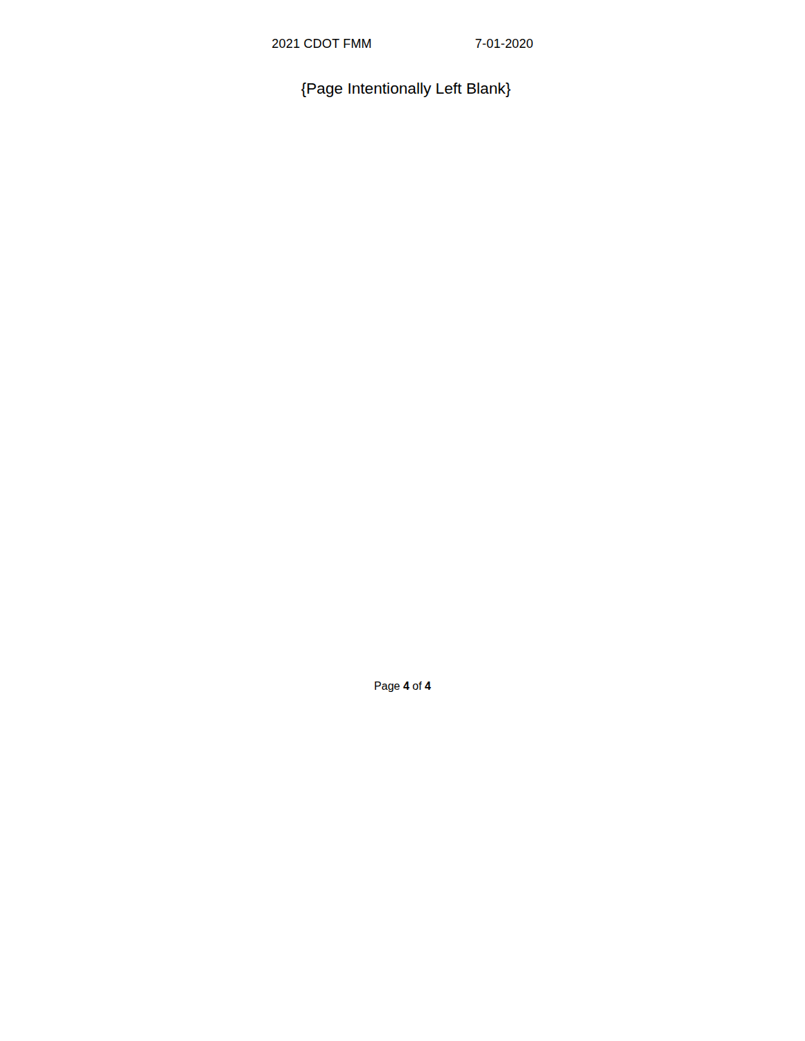2021 CDOT FMM 7-01-2020
{Page Intentionally Left Blank}
Page 4 of 4